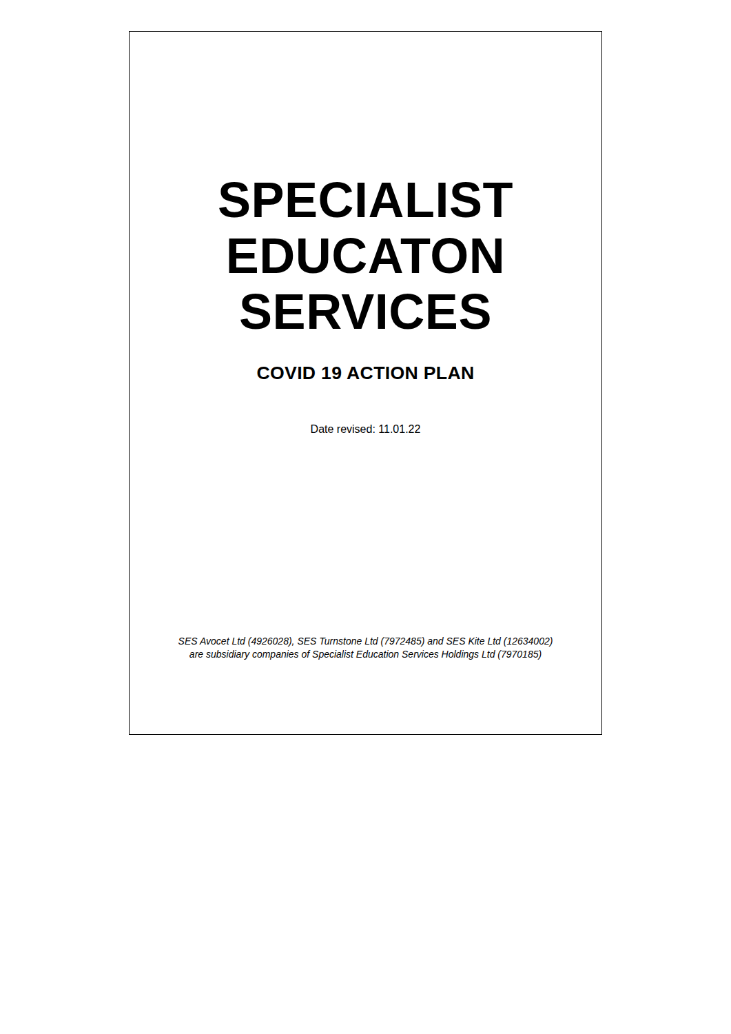SPECIALIST EDUCATON SERVICES
COVID 19 ACTION PLAN
Date revised: 11.01.22
SES Avocet Ltd (4926028), SES Turnstone Ltd (7972485) and SES Kite Ltd (12634002)
are subsidiary companies of Specialist Education Services Holdings Ltd (7970185)